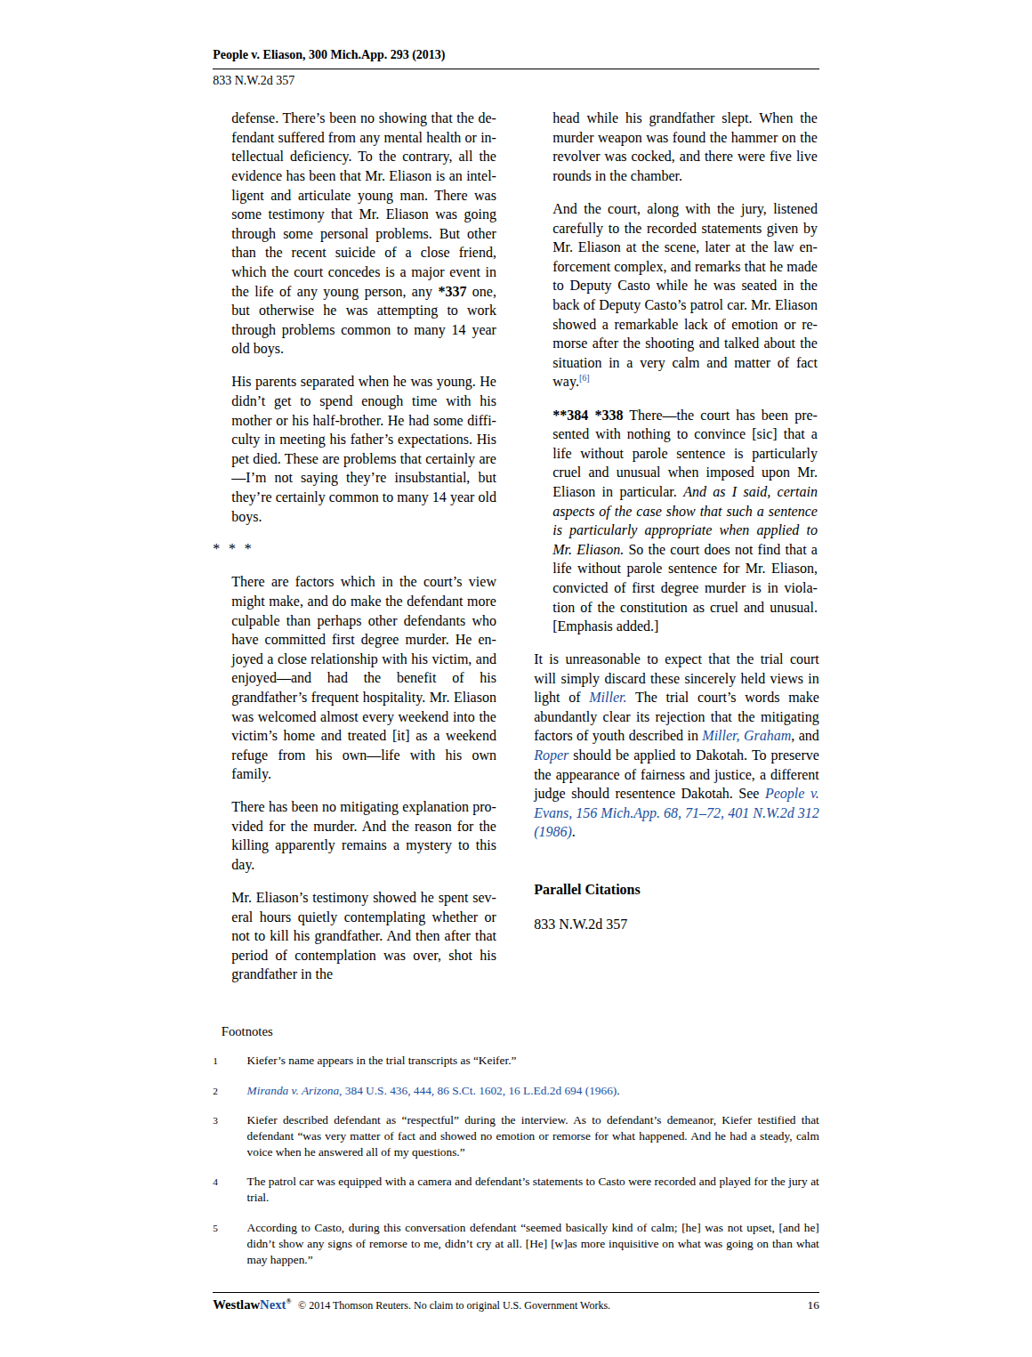People v. Eliason, 300 Mich.App. 293 (2013)
833 N.W.2d 357
defense. There’s been no showing that the defendant suffered from any mental health or intellectual deficiency. To the contrary, all the evidence has been that Mr. Eliason is an intelligent and articulate young man. There was some testimony that Mr. Eliason was going through some personal problems. But other than the recent suicide of a close friend, which the court concedes is a major event in the life of any young person, any *337 one, but otherwise he was attempting to work through problems common to many 14 year old boys.
His parents separated when he was young. He didn’t get to spend enough time with his mother or his half-brother. He had some difficulty in meeting his father’s expectations. His pet died. These are problems that certainly are—I’m not saying they’re insubstantial, but they’re certainly common to many 14 year old boys.
* * *
There are factors which in the court’s view might make, and do make the defendant more culpable than perhaps other defendants who have committed first degree murder. He enjoyed a close relationship with his victim, and enjoyed—and had the benefit of his grandfather’s frequent hospitality. Mr. Eliason was welcomed almost every weekend into the victim’s home and treated [it] as a weekend refuge from his own—life with his own family.
There has been no mitigating explanation provided for the murder. And the reason for the killing apparently remains a mystery to this day.
Mr. Eliason’s testimony showed he spent several hours quietly contemplating whether or not to kill his grandfather. And then after that period of contemplation was over, shot his grandfather in the
head while his grandfather slept. When the murder weapon was found the hammer on the revolver was cocked, and there were five live rounds in the chamber.
And the court, along with the jury, listened carefully to the recorded statements given by Mr. Eliason at the scene, later at the law enforcement complex, and remarks that he made to Deputy Casto while he was seated in the back of Deputy Casto’s patrol car. Mr. Eliason showed a remarkable lack of emotion or remorse after the shooting and talked about the situation in a very calm and matter of fact way.[6]
**384 *338 There—the court has been presented with nothing to convince [sic] that a life without parole sentence is particularly cruel and unusual when imposed upon Mr. Eliason in particular. And as I said, certain aspects of the case show that such a sentence is particularly appropriate when applied to Mr. Eliason. So the court does not find that a life without parole sentence for Mr. Eliason, convicted of first degree murder is in violation of the constitution as cruel and unusual. [Emphasis added.]
It is unreasonable to expect that the trial court will simply discard these sincerely held views in light of Miller. The trial court’s words make abundantly clear its rejection that the mitigating factors of youth described in Miller, Graham, and Roper should be applied to Dakotah. To preserve the appearance of fairness and justice, a different judge should resentence Dakotah. See People v. Evans, 156 Mich.App. 68, 71–72, 401 N.W.2d 312 (1986).
Parallel Citations
833 N.W.2d 357
Footnotes
1
Kiefer’s name appears in the trial transcripts as “Keifer.”
2
Miranda v. Arizona, 384 U.S. 436, 444, 86 S.Ct. 1602, 16 L.Ed.2d 694 (1966).
3
Kiefer described defendant as “respectful” during the interview. As to defendant’s demeanor, Kiefer testified that defendant “was very matter of fact and showed no emotion or remorse for what happened. And he had a steady, calm voice when he answered all of my questions.”
4
The patrol car was equipped with a camera and defendant’s statements to Casto were recorded and played for the jury at trial.
5
According to Casto, during this conversation defendant “seemed basically kind of calm; [he] was not upset, [and he] didn’t show any signs of remorse to me, didn’t cry at all. [He] [w]as more inquisitive on what was going on than what may happen.”
Westlaw Next®
© 2014 Thomson Reuters. No claim to original U.S. Government Works.
16